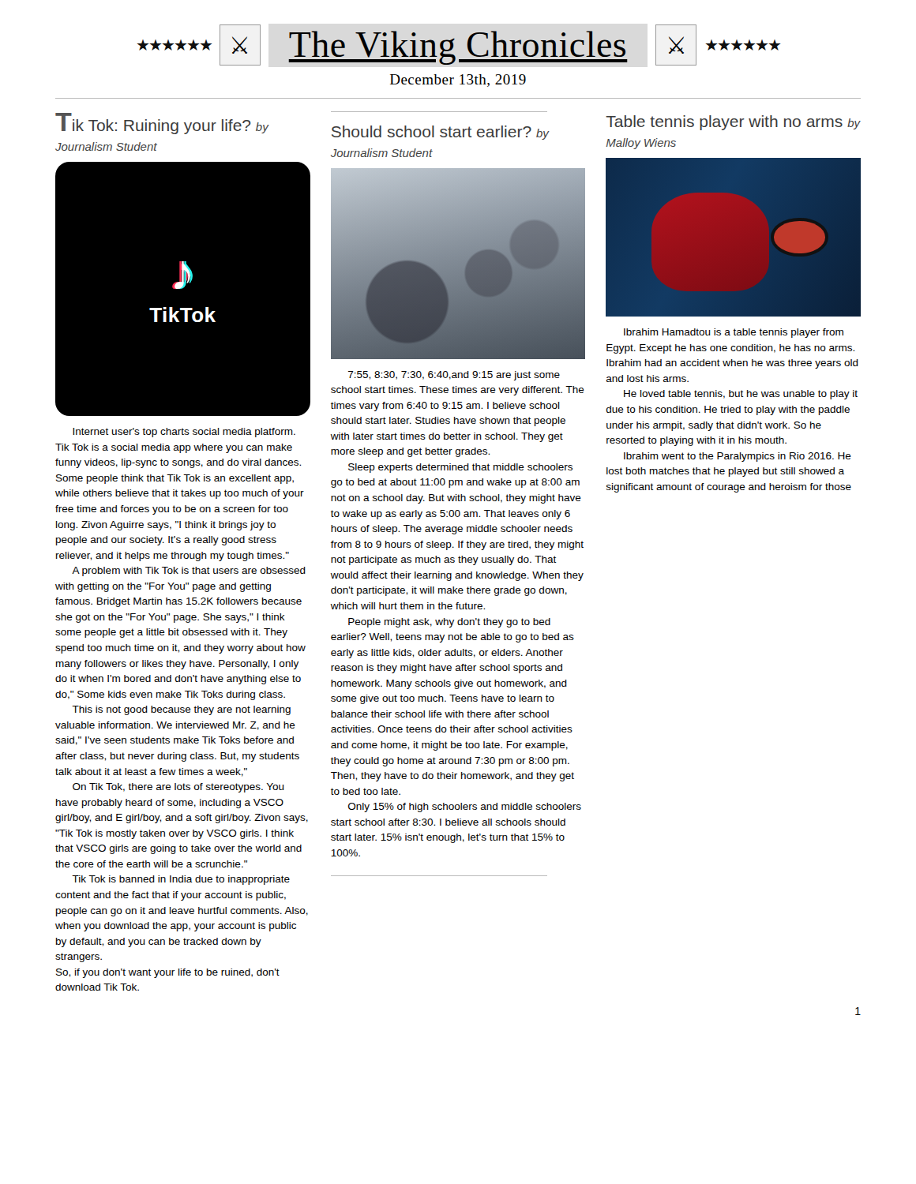★★★★★★
⚔
The Viking Chronicles
⚔
★★★★★★
December 13th, 2019
Tik Tok: Ruining your life? by Journalism Student
♪ TikTok
Internet user's top charts social media platform. Tik Tok is a social media app where you can make funny videos, lip-sync to songs, and do viral dances. Some people think that Tik Tok is an excellent app, while others believe that it takes up too much of your free time and forces you to be on a screen for too long. Zivon Aguirre says, "I think it brings joy to people and our society. It's a really good stress reliever, and it helps me through my tough times."
A problem with Tik Tok is that users are obsessed with getting on the "For You" page and getting famous. Bridget Martin has 15.2K followers because she got on the "For You" page. She says," I think some people get a little bit obsessed with it. They spend too much time on it, and they worry about how many followers or likes they have. Personally, I only do it when I'm bored and don't have anything else to do," Some kids even make Tik Toks during class.
This is not good because they are not learning valuable information. We interviewed Mr. Z, and he said," I've seen students make Tik Toks before and after class, but never during class. But, my students talk about it at least a few times a week,"
On Tik Tok, there are lots of stereotypes. You have probably heard of some, including a VSCO girl/boy, and E girl/boy, and a soft girl/boy. Zivon says, "Tik Tok is mostly taken over by VSCO girls. I think that VSCO girls are going to take over the world and the core of the earth will be a scrunchie."
Tik Tok is banned in India due to inappropriate content and the fact that if your account is public, people can go on it and leave hurtful comments. Also, when you download the app, your account is public by default, and you can be tracked down by strangers.
So, if you don't want your life to be ruined, don't download Tik Tok.
Should school start earlier? by Journalism Student
7:55, 8:30, 7:30, 6:40,and 9:15 are just some school start times. These times are very different. The times vary from 6:40 to 9:15 am. I believe school should start later. Studies have shown that people with later start times do better in school. They get more sleep and get better grades.
Sleep experts determined that middle schoolers go to bed at about 11:00 pm and wake up at 8:00 am not on a school day. But with school, they might have to wake up as early as 5:00 am. That leaves only 6 hours of sleep. The average middle schooler needs from 8 to 9 hours of sleep. If they are tired, they might not participate as much as they usually do. That would affect their learning and knowledge. When they don't participate, it will make there grade go down, which will hurt them in the future.
People might ask, why don't they go to bed earlier? Well, teens may not be able to go to bed as early as little kids, older adults, or elders. Another reason is they might have after school sports and homework. Many schools give out homework, and some give out too much. Teens have to learn to balance their school life with there after school activities. Once teens do their after school activities and come home, it might be too late. For example, they could go home at around 7:30 pm or 8:00 pm. Then, they have to do their homework, and they get to bed too late.
Only 15% of high schoolers and middle schoolers start school after 8:30. I believe all schools should start later. 15% isn't enough, let's turn that 15% to 100%.
Table tennis player with no arms by Malloy Wiens
Ibrahim Hamadtou is a table tennis player from Egypt. Except he has one condition, he has no arms. Ibrahim had an accident when he was three years old and lost his arms.
He loved table tennis, but he was unable to play it due to his condition. He tried to play with the paddle under his armpit, sadly that didn't work. So he resorted to playing with it in his mouth.
Ibrahim went to the Paralympics in Rio 2016. He lost both matches that he played but still showed a significant amount of courage and heroism for those
1